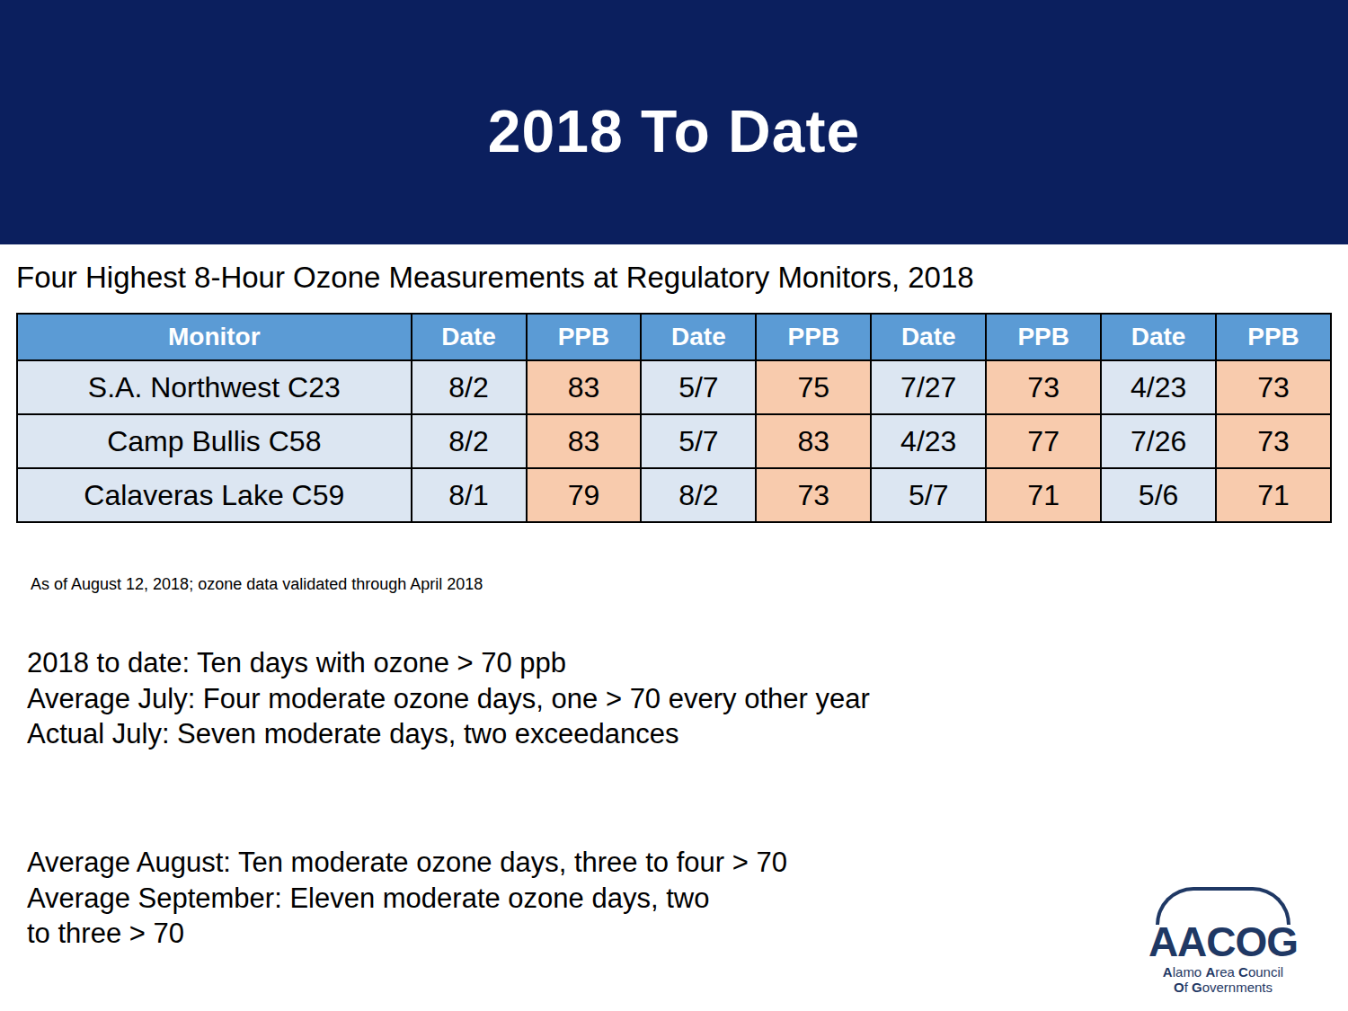2018 To Date
Four Highest 8-Hour Ozone Measurements at Regulatory Monitors, 2018
| Monitor | Date | PPB | Date | PPB | Date | PPB | Date | PPB |
| --- | --- | --- | --- | --- | --- | --- | --- | --- |
| S.A. Northwest C23 | 8/2 | 83 | 5/7 | 75 | 7/27 | 73 | 4/23 | 73 |
| Camp Bullis C58 | 8/2 | 83 | 5/7 | 83 | 4/23 | 77 | 7/26 | 73 |
| Calaveras Lake C59 | 8/1 | 79 | 8/2 | 73 | 5/7 | 71 | 5/6 | 71 |
As of August 12, 2018; ozone data validated through April 2018
2018 to date: Ten days with ozone > 70 ppb
Average July: Four moderate ozone days, one > 70 every other year
Actual July: Seven moderate days, two exceedances
Average August: Ten moderate ozone days, three to four > 70
Average September: Eleven moderate ozone days, two
to three > 70
AACOG
Alamo Area Council
Of Governments